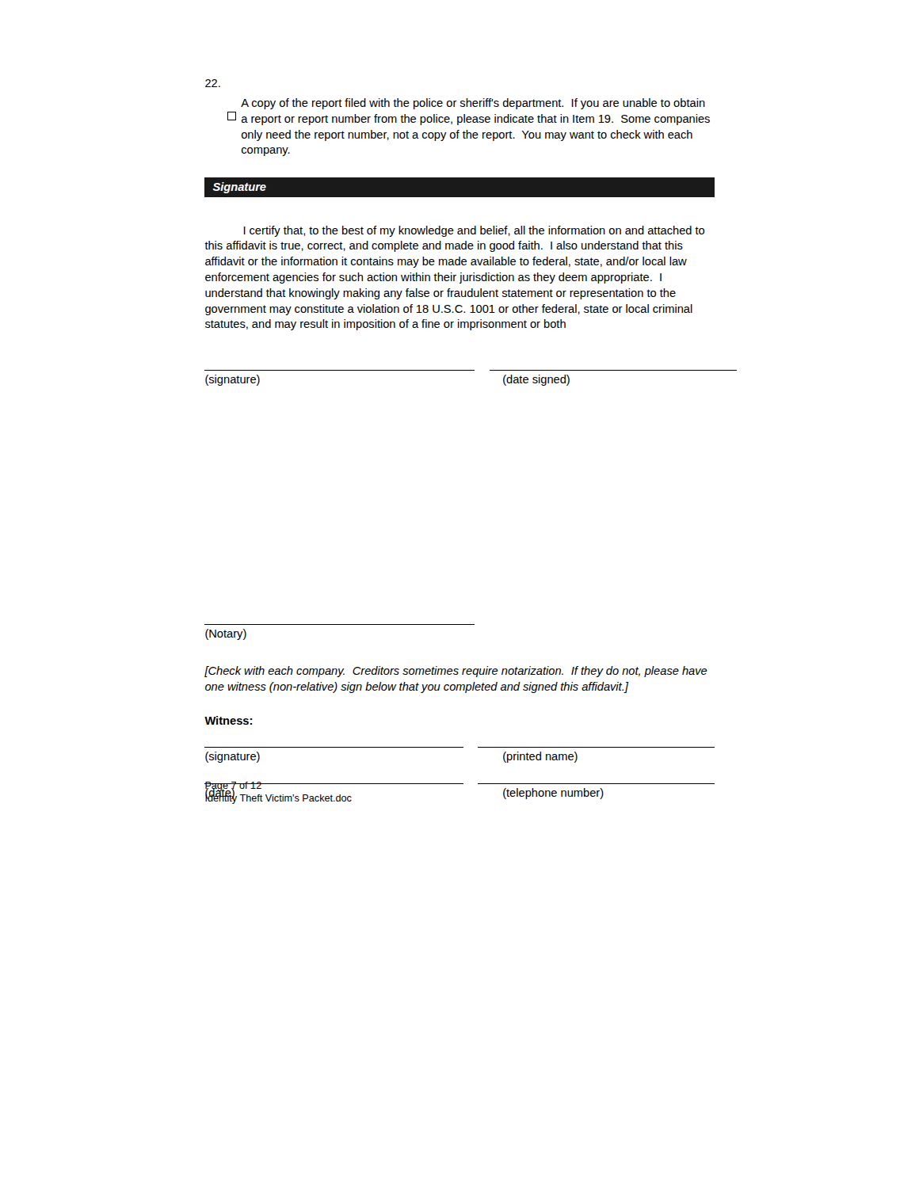22.
A copy of the report filed with the police or sheriff's department. If you are unable to obtain a report or report number from the police, please indicate that in Item 19. Some companies only need the report number, not a copy of the report. You may want to check with each company.
Signature
I certify that, to the best of my knowledge and belief, all the information on and attached to this affidavit is true, correct, and complete and made in good faith. I also understand that this affidavit or the information it contains may be made available to federal, state, and/or local law enforcement agencies for such action within their jurisdiction as they deem appropriate. I understand that knowingly making any false or fraudulent statement or representation to the government may constitute a violation of 18 U.S.C. 1001 or other federal, state or local criminal statutes, and may result in imposition of a fine or imprisonment or both
(signature)
(date signed)
(Notary)
[Check with each company. Creditors sometimes require notarization. If they do not, please have one witness (non-relative) sign below that you completed and signed this affidavit.]
Witness:
(signature)
(printed name)
(date)
(telephone number)
Page 7 of 12
Identity Theft Victim's Packet.doc